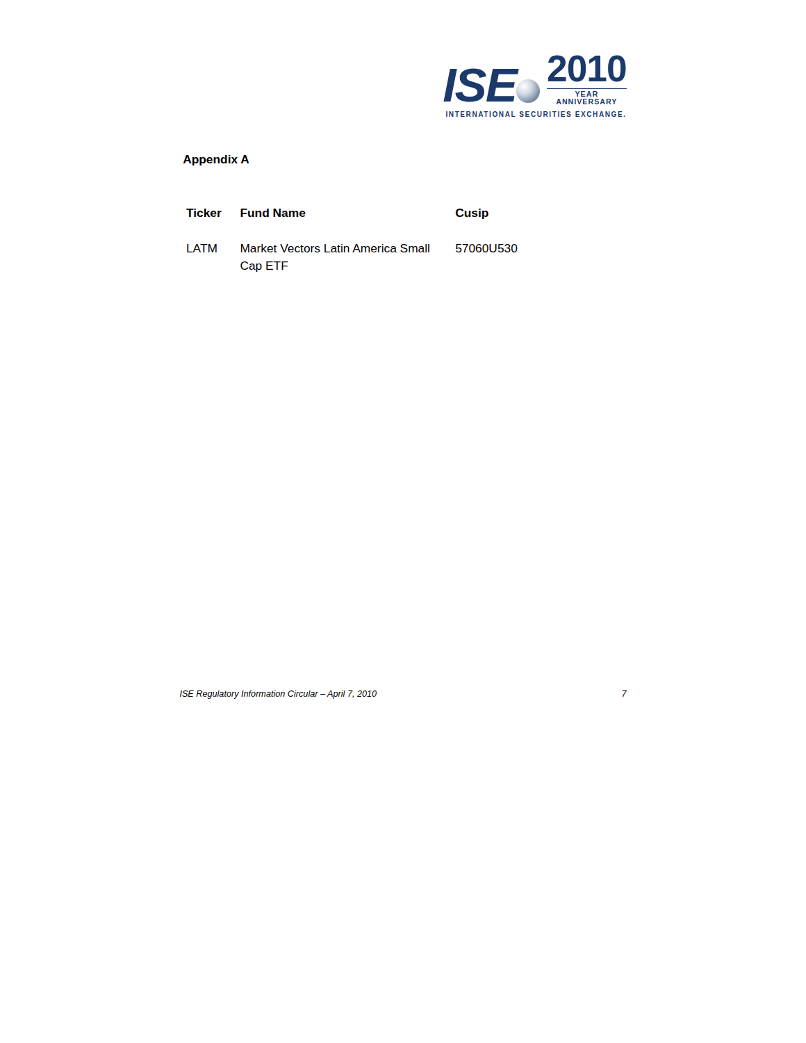ISE
2010
YEAR
ANNIVERSARY
INTERNATIONAL SECURITIES EXCHANGE.
Appendix A
| Ticker | Fund Name | Cusip |
| --- | --- | --- |
| LATM | Market Vectors Latin America Small Cap ETF | 57060U530 |
ISE Regulatory Information Circular – April 7, 2010 7